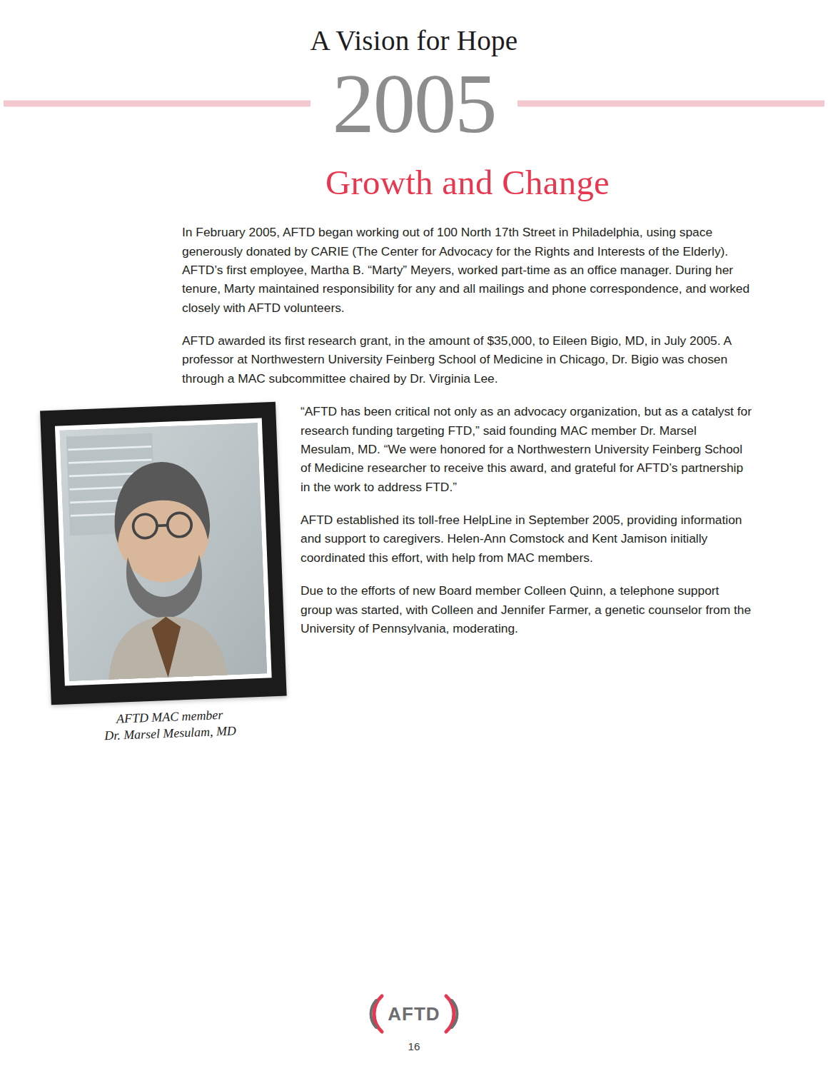A Vision for Hope
2005
Growth and Change
In February 2005, AFTD began working out of 100 North 17th Street in Philadelphia, using space generously donated by CARIE (The Center for Advocacy for the Rights and Interests of the Elderly). AFTD’s first employee, Martha B. “Marty” Meyers, worked part-time as an office manager. During her tenure, Marty maintained responsibility for any and all mailings and phone correspondence, and worked closely with AFTD volunteers.
AFTD awarded its first research grant, in the amount of $35,000, to Eileen Bigio, MD, in July 2005. A professor at Northwestern University Feinberg School of Medicine in Chicago, Dr. Bigio was chosen through a MAC subcommittee chaired by Dr. Virginia Lee.
AFTD MAC member
Dr. Marsel Mesulam, MD
“AFTD has been critical not only as an advocacy organization, but as a catalyst for research funding targeting FTD,” said founding MAC member Dr. Marsel Mesulam, MD. “We were honored for a Northwestern University Feinberg School of Medicine researcher to receive this award, and grateful for AFTD’s partnership in the work to address FTD.”
AFTD established its toll-free HelpLine in September 2005, providing information and support to caregivers. Helen-Ann Comstock and Kent Jamison initially coordinated this effort, with help from MAC members.
Due to the efforts of new Board member Colleen Quinn, a telephone support group was started, with Colleen and Jennifer Farmer, a genetic counselor from the University of Pennsylvania, moderating.
AFTD
16